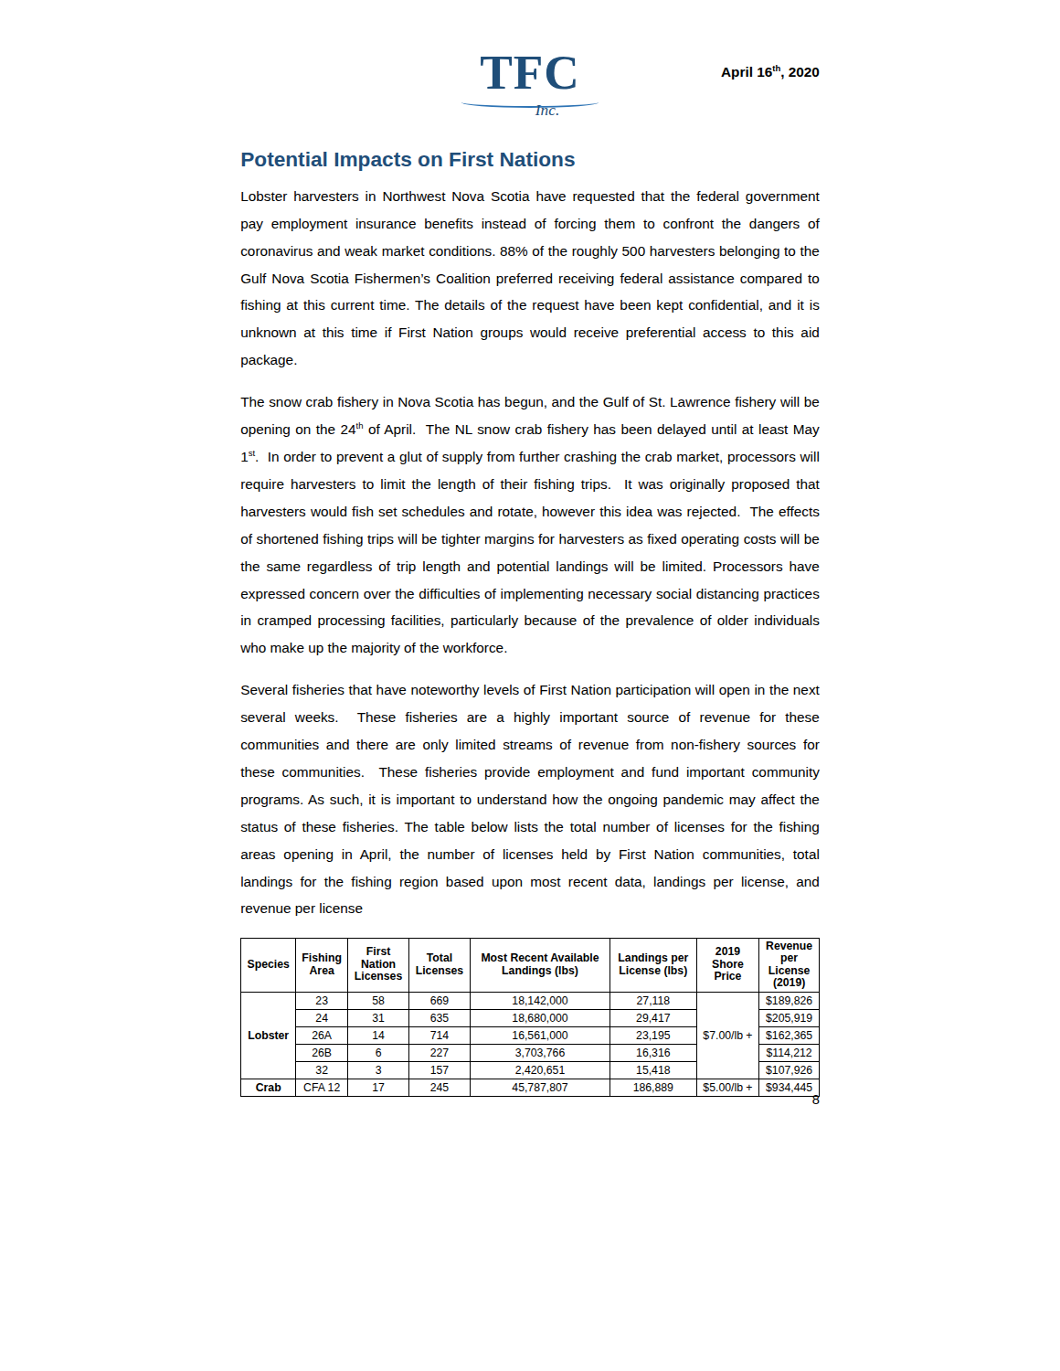TFC Inc.
April 16th, 2020
Potential Impacts on First Nations
Lobster harvesters in Northwest Nova Scotia have requested that the federal government pay employment insurance benefits instead of forcing them to confront the dangers of coronavirus and weak market conditions. 88% of the roughly 500 harvesters belonging to the Gulf Nova Scotia Fishermen’s Coalition preferred receiving federal assistance compared to fishing at this current time. The details of the request have been kept confidential, and it is unknown at this time if First Nation groups would receive preferential access to this aid package.
The snow crab fishery in Nova Scotia has begun, and the Gulf of St. Lawrence fishery will be opening on the 24th of April. The NL snow crab fishery has been delayed until at least May 1st. In order to prevent a glut of supply from further crashing the crab market, processors will require harvesters to limit the length of their fishing trips. It was originally proposed that harvesters would fish set schedules and rotate, however this idea was rejected. The effects of shortened fishing trips will be tighter margins for harvesters as fixed operating costs will be the same regardless of trip length and potential landings will be limited. Processors have expressed concern over the difficulties of implementing necessary social distancing practices in cramped processing facilities, particularly because of the prevalence of older individuals who make up the majority of the workforce.
Several fisheries that have noteworthy levels of First Nation participation will open in the next several weeks. These fisheries are a highly important source of revenue for these communities and there are only limited streams of revenue from non-fishery sources for these communities. These fisheries provide employment and fund important community programs. As such, it is important to understand how the ongoing pandemic may affect the status of these fisheries. The table below lists the total number of licenses for the fishing areas opening in April, the number of licenses held by First Nation communities, total landings for the fishing region based upon most recent data, landings per license, and revenue per license
| Species | Fishing Area | First Nation Licenses | Total Licenses | Most Recent Available Landings (lbs) | Landings per License (lbs) | 2019 Shore Price | Revenue per License (2019) |
| --- | --- | --- | --- | --- | --- | --- | --- |
| Lobster | 23 | 58 | 669 | 18,142,000 | 27,118 | $7.00/lb + | $189,826 |
| 24 | 31 | 635 | 18,680,000 | 29,417 | $205,919 |
| 26A | 14 | 714 | 16,561,000 | 23,195 | $162,365 |
| 26B | 6 | 227 | 3,703,766 | 16,316 | $114,212 |
| 32 | 3 | 157 | 2,420,651 | 15,418 | $107,926 |
| Crab | CFA 12 | 17 | 245 | 45,787,807 | 186,889 | $5.00/lb + | $934,445 |
8